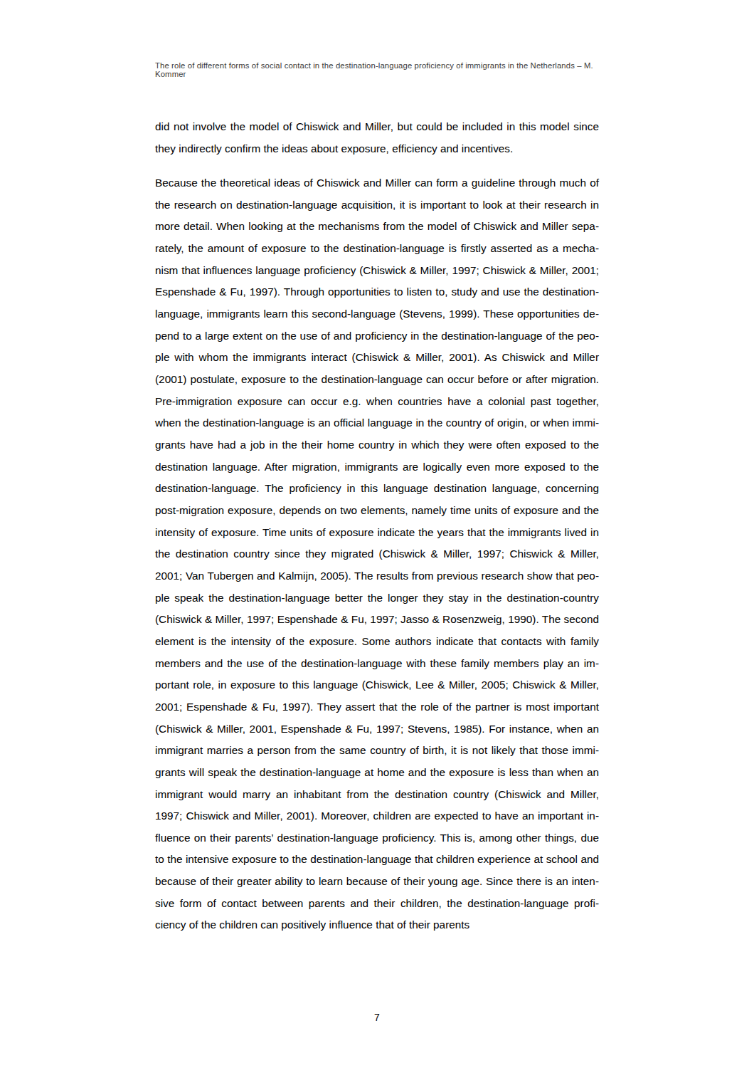The role of different forms of social contact in the destination-language proficiency of immigrants in the Netherlands – M. Kommer
did not involve the model of Chiswick and Miller, but could be included in this model since they indirectly confirm the ideas about exposure, efficiency and incentives.
Because the theoretical ideas of Chiswick and Miller can form a guideline through much of the research on destination-language acquisition, it is important to look at their research in more detail. When looking at the mechanisms from the model of Chiswick and Miller separately, the amount of exposure to the destination-language is firstly asserted as a mechanism that influences language proficiency (Chiswick & Miller, 1997; Chiswick & Miller, 2001; Espenshade & Fu, 1997). Through opportunities to listen to, study and use the destination-language, immigrants learn this second-language (Stevens, 1999). These opportunities depend to a large extent on the use of and proficiency in the destination-language of the people with whom the immigrants interact (Chiswick & Miller, 2001). As Chiswick and Miller (2001) postulate, exposure to the destination-language can occur before or after migration. Pre-immigration exposure can occur e.g. when countries have a colonial past together, when the destination-language is an official language in the country of origin, or when immigrants have had a job in the their home country in which they were often exposed to the destination language. After migration, immigrants are logically even more exposed to the destination-language. The proficiency in this language destination language, concerning post-migration exposure, depends on two elements, namely time units of exposure and the intensity of exposure. Time units of exposure indicate the years that the immigrants lived in the destination country since they migrated (Chiswick & Miller, 1997; Chiswick & Miller, 2001; Van Tubergen and Kalmijn, 2005). The results from previous research show that people speak the destination-language better the longer they stay in the destination-country (Chiswick & Miller, 1997; Espenshade & Fu, 1997; Jasso & Rosenzweig, 1990). The second element is the intensity of the exposure. Some authors indicate that contacts with family members and the use of the destination-language with these family members play an important role, in exposure to this language (Chiswick, Lee & Miller, 2005; Chiswick & Miller, 2001; Espenshade & Fu, 1997). They assert that the role of the partner is most important (Chiswick & Miller, 2001, Espenshade & Fu, 1997; Stevens, 1985). For instance, when an immigrant marries a person from the same country of birth, it is not likely that those immigrants will speak the destination-language at home and the exposure is less than when an immigrant would marry an inhabitant from the destination country (Chiswick and Miller, 1997; Chiswick and Miller, 2001). Moreover, children are expected to have an important influence on their parents’ destination-language proficiency. This is, among other things, due to the intensive exposure to the destination-language that children experience at school and because of their greater ability to learn because of their young age. Since there is an intensive form of contact between parents and their children, the destination-language proficiency of the children can positively influence that of their parents
7